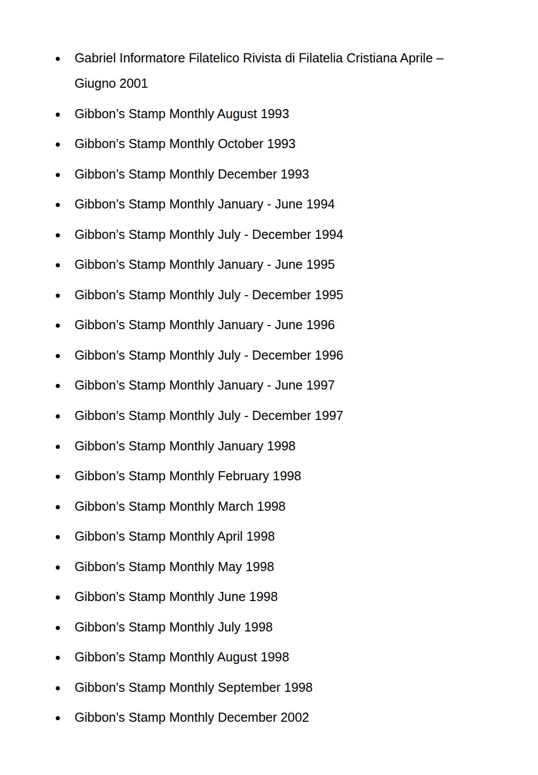Gabriel Informatore Filatelico Rivista di Filatelia Cristiana Aprile – Giugno 2001
Gibbon’s Stamp Monthly August 1993
Gibbon’s Stamp Monthly October 1993
Gibbon’s Stamp Monthly December 1993
Gibbon’s Stamp Monthly January - June 1994
Gibbon’s Stamp Monthly July - December 1994
Gibbon’s Stamp Monthly January - June 1995
Gibbon’s Stamp Monthly July - December 1995
Gibbon’s Stamp Monthly January - June 1996
Gibbon’s Stamp Monthly July - December 1996
Gibbon’s Stamp Monthly January - June 1997
Gibbon’s Stamp Monthly July - December 1997
Gibbon’s Stamp Monthly January 1998
Gibbon’s Stamp Monthly February 1998
Gibbon’s Stamp Monthly March 1998
Gibbon’s Stamp Monthly April 1998
Gibbon’s Stamp Monthly May 1998
Gibbon’s Stamp Monthly June 1998
Gibbon’s Stamp Monthly July 1998
Gibbon’s Stamp Monthly August 1998
Gibbon’s Stamp Monthly September 1998
Gibbon’s Stamp Monthly December 2002